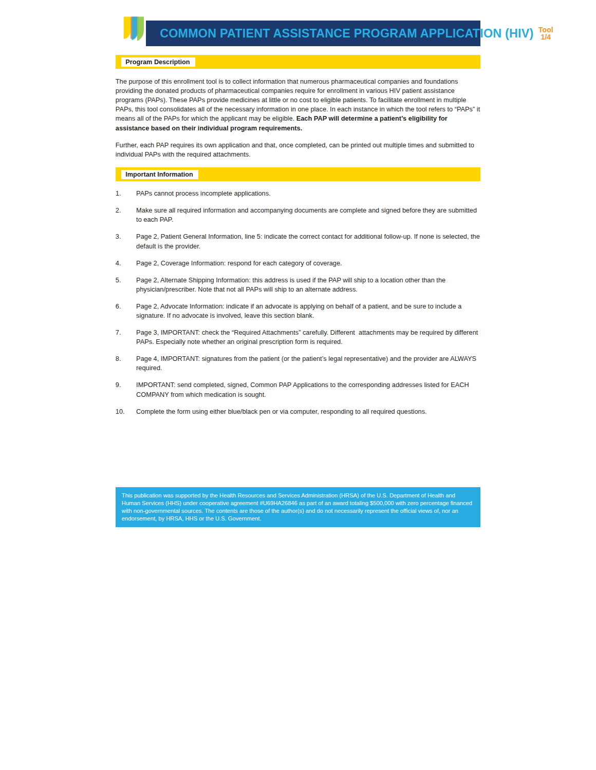Common Patient Assistance Program Application (HIV)
Tool
1/4
Program Description
The purpose of this enrollment tool is to collect information that numerous pharmaceutical companies and foundations providing the donated products of pharmaceutical companies require for enrollment in various HIV patient assistance programs (PAPs). These PAPs provide medicines at little or no cost to eligible patients. To facilitate enrollment in multiple PAPs, this tool consolidates all of the necessary information in one place. In each instance in which the tool refers to “PAPs” it means all of the PAPs for which the applicant may be eligible. Each PAP will determine a patient’s eligibility for assistance based on their individual program requirements.
Further, each PAP requires its own application and that, once completed, can be printed out multiple times and submitted to individual PAPs with the required attachments.
Important Information
PAPs cannot process incomplete applications.
Make sure all required information and accompanying documents are complete and signed before they are submitted to each PAP.
Page 2, Patient General Information, line 5: indicate the correct contact for additional follow-up. If none is selected, the default is the provider.
Page 2, Coverage Information: respond for each category of coverage.
Page 2, Alternate Shipping Information: this address is used if the PAP will ship to a location other than the physician/prescriber. Note that not all PAPs will ship to an alternate address.
Page 2, Advocate Information: indicate if an advocate is applying on behalf of a patient, and be sure to include a signature. If no advocate is involved, leave this section blank.
Page 3, IMPORTANT: check the “Required Attachments” carefully. Different attachments may be required by different PAPs. Especially note whether an original prescription form is required.
Page 4, IMPORTANT: signatures from the patient (or the patient’s legal representative) and the provider are ALWAYS required.
IMPORTANT: send completed, signed, Common PAP Applications to the corresponding addresses listed for EACH COMPANY from which medication is sought.
Complete the form using either blue/black pen or via computer, responding to all required questions.
This publication was supported by the Health Resources and Services Administration (HRSA) of the U.S. Department of Health and Human Services (HHS) under cooperative agreement #U69HA26846 as part of an award totaling $500,000 with zero percentage financed with non-governmental sources. The contents are those of the author(s) and do not necessarily represent the official views of, nor an endorsement, by HRSA, HHS or the U.S. Government.